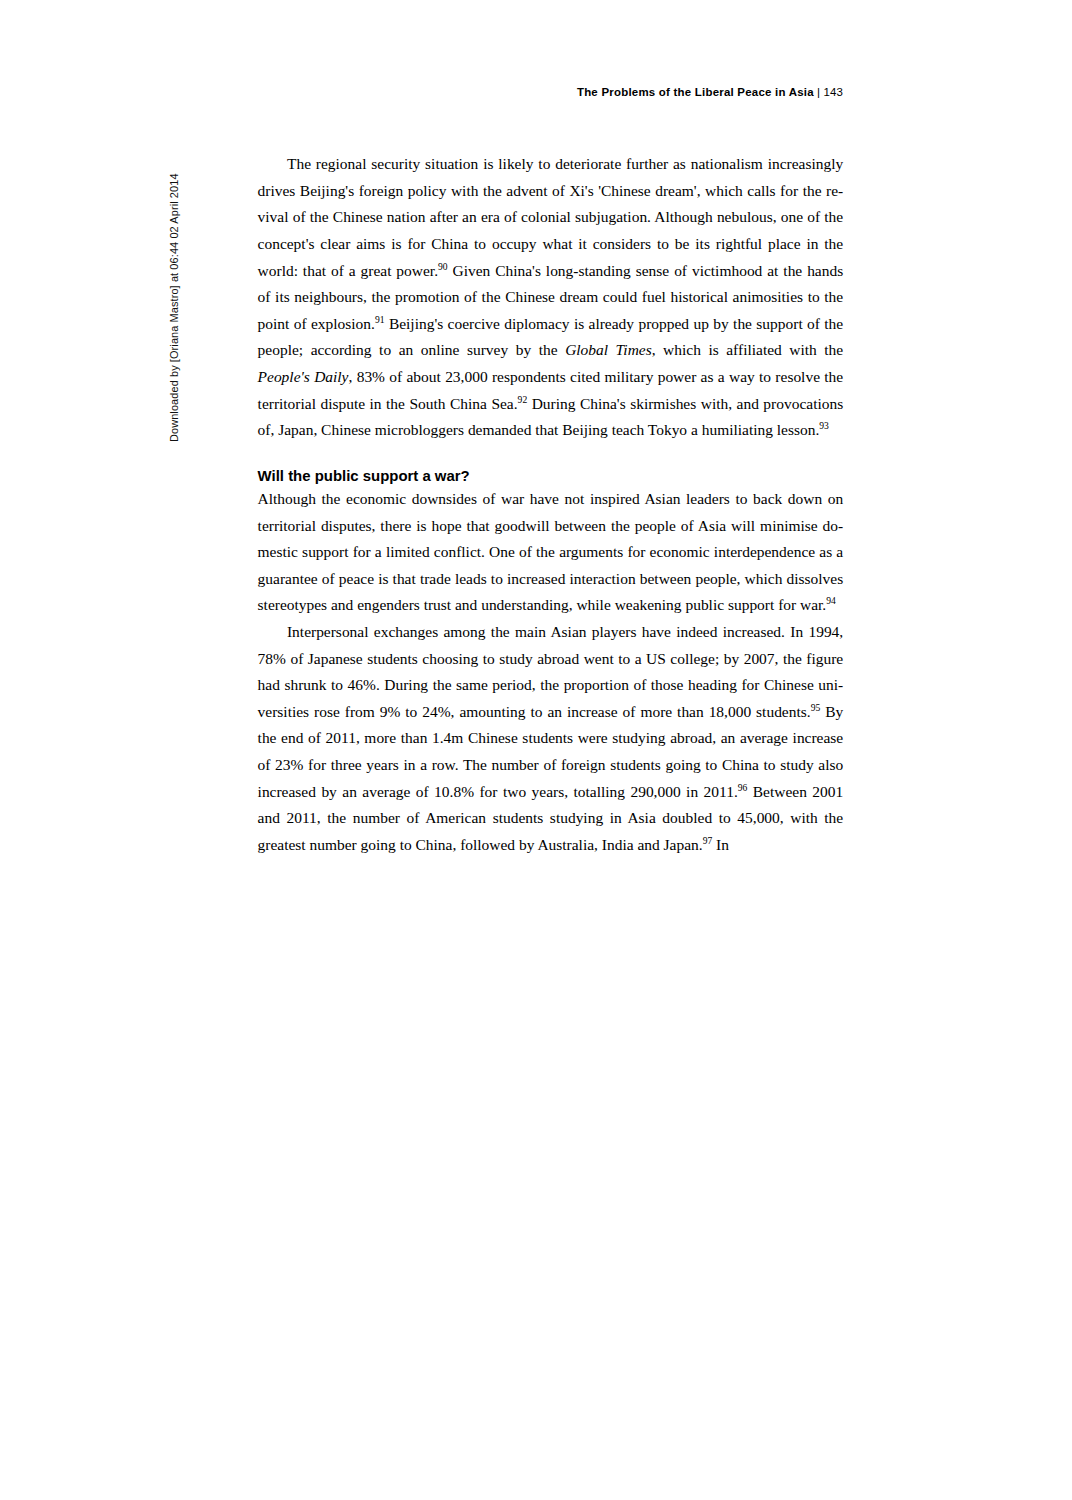Downloaded by [Oriana Mastro] at 06:44 02 April 2014
The Problems of the Liberal Peace in Asia|143
The regional security situation is likely to deteriorate further as nationalism increasingly drives Beijing's foreign policy with the advent of Xi's 'Chinese dream', which calls for the revival of the Chinese nation after an era of colonial subjugation. Although nebulous, one of the concept's clear aims is for China to occupy what it considers to be its rightful place in the world: that of a great power.90 Given China's long-standing sense of victimhood at the hands of its neighbours, the promotion of the Chinese dream could fuel historical animosities to the point of explosion.91 Beijing's coercive diplomacy is already propped up by the support of the people; according to an online survey by the Global Times, which is affiliated with the People's Daily, 83% of about 23,000 respondents cited military power as a way to resolve the territorial dispute in the South China Sea.92 During China's skirmishes with, and provocations of, Japan, Chinese microbloggers demanded that Beijing teach Tokyo a humiliating lesson.93
Will the public support a war?
Although the economic downsides of war have not inspired Asian leaders to back down on territorial disputes, there is hope that goodwill between the people of Asia will minimise domestic support for a limited conflict. One of the arguments for economic interdependence as a guarantee of peace is that trade leads to increased interaction between people, which dissolves stereotypes and engenders trust and understanding, while weakening public support for war.94
Interpersonal exchanges among the main Asian players have indeed increased. In 1994, 78% of Japanese students choosing to study abroad went to a US college; by 2007, the figure had shrunk to 46%. During the same period, the proportion of those heading for Chinese universities rose from 9% to 24%, amounting to an increase of more than 18,000 students.95 By the end of 2011, more than 1.4m Chinese students were studying abroad, an average increase of 23% for three years in a row. The number of foreign students going to China to study also increased by an average of 10.8% for two years, totalling 290,000 in 2011.96 Between 2001 and 2011, the number of American students studying in Asia doubled to 45,000, with the greatest number going to China, followed by Australia, India and Japan.97 In